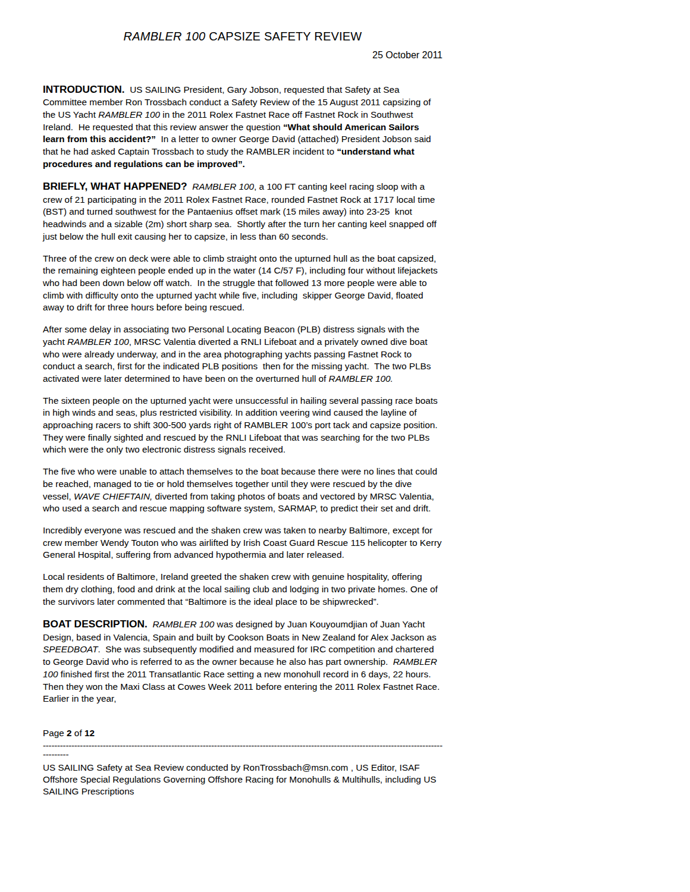RAMBLER 100 CAPSIZE SAFETY REVIEW
25 October 2011
INTRODUCTION. US SAILING President, Gary Jobson, requested that Safety at Sea Committee member Ron Trossbach conduct a Safety Review of the 15 August 2011 capsizing of the US Yacht RAMBLER 100 in the 2011 Rolex Fastnet Race off Fastnet Rock in Southwest Ireland. He requested that this review answer the question “What should American Sailors learn from this accident?” In a letter to owner George David (attached) President Jobson said that he had asked Captain Trossbach to study the RAMBLER incident to “understand what procedures and regulations can be improved”.
BRIEFLY, WHAT HAPPENED? RAMBLER 100, a 100 FT canting keel racing sloop with a crew of 21 participating in the 2011 Rolex Fastnet Race, rounded Fastnet Rock at 1717 local time (BST) and turned southwest for the Pantaenius offset mark (15 miles away) into 23-25 knot headwinds and a sizable (2m) short sharp sea. Shortly after the turn her canting keel snapped off just below the hull exit causing her to capsize, in less than 60 seconds.
Three of the crew on deck were able to climb straight onto the upturned hull as the boat capsized, the remaining eighteen people ended up in the water (14 C/57 F), including four without lifejackets who had been down below off watch. In the struggle that followed 13 more people were able to climb with difficulty onto the upturned yacht while five, including skipper George David, floated away to drift for three hours before being rescued.
After some delay in associating two Personal Locating Beacon (PLB) distress signals with the yacht RAMBLER 100, MRSC Valentia diverted a RNLI Lifeboat and a privately owned dive boat who were already underway, and in the area photographing yachts passing Fastnet Rock to conduct a search, first for the indicated PLB positions then for the missing yacht. The two PLBs activated were later determined to have been on the overturned hull of RAMBLER 100.
The sixteen people on the upturned yacht were unsuccessful in hailing several passing race boats in high winds and seas, plus restricted visibility. In addition veering wind caused the layline of approaching racers to shift 300-500 yards right of RAMBLER 100’s port tack and capsize position. They were finally sighted and rescued by the RNLI Lifeboat that was searching for the two PLBs which were the only two electronic distress signals received.
The five who were unable to attach themselves to the boat because there were no lines that could be reached, managed to tie or hold themselves together until they were rescued by the dive vessel, WAVE CHIEFTAIN, diverted from taking photos of boats and vectored by MRSC Valentia, who used a search and rescue mapping software system, SARMAP, to predict their set and drift.
Incredibly everyone was rescued and the shaken crew was taken to nearby Baltimore, except for crew member Wendy Touton who was airlifted by Irish Coast Guard Rescue 115 helicopter to Kerry General Hospital, suffering from advanced hypothermia and later released.
Local residents of Baltimore, Ireland greeted the shaken crew with genuine hospitality, offering them dry clothing, food and drink at the local sailing club and lodging in two private homes. One of the survivors later commented that “Baltimore is the ideal place to be shipwrecked”.
BOAT DESCRIPTION. RAMBLER 100 was designed by Juan Kouyoumdjian of Juan Yacht Design, based in Valencia, Spain and built by Cookson Boats in New Zealand for Alex Jackson as SPEEDBOAT. She was subsequently modified and measured for IRC competition and chartered to George David who is referred to as the owner because he also has part ownership. RAMBLER 100 finished first the 2011 Transatlantic Race setting a new monohull record in 6 days, 22 hours. Then they won the Maxi Class at Cowes Week 2011 before entering the 2011 Rolex Fastnet Race. Earlier in the year,
Page 2 of 12
-----------------------------------------------------------------------------------------------------------------------------------------------------
US SAILING Safety at Sea Review conducted by RonTrossbach@msn.com , US Editor, ISAF Offshore Special Regulations Governing Offshore Racing for Monohulls & Multihulls, including US SAILING Prescriptions